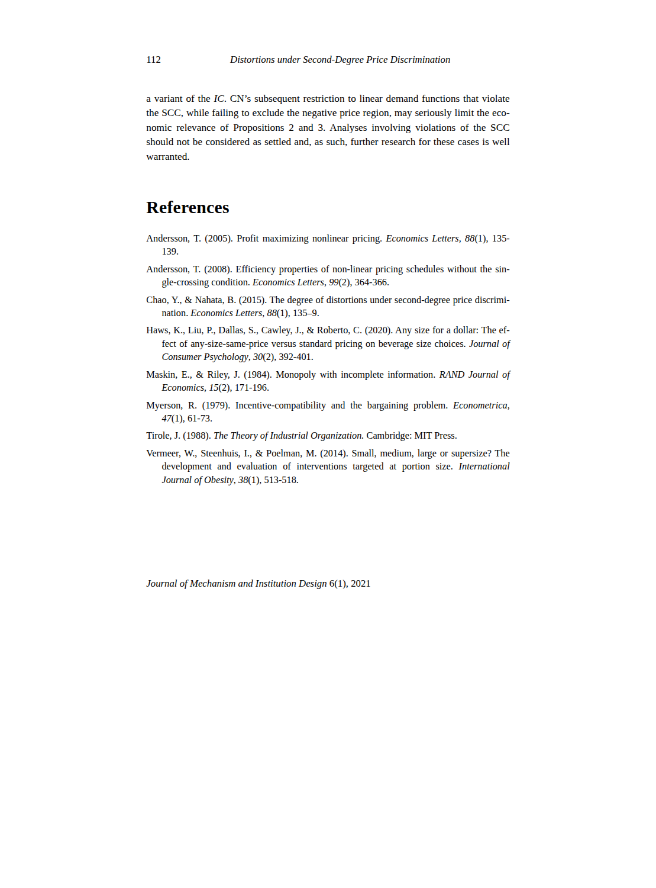112 Distortions under Second-Degree Price Discrimination
a variant of the IC. CN’s subsequent restriction to linear demand functions that violate the SCC, while failing to exclude the negative price region, may seriously limit the economic relevance of Propositions 2 and 3. Analyses involving violations of the SCC should not be considered as settled and, as such, further research for these cases is well warranted.
References
Andersson, T. (2005). Profit maximizing nonlinear pricing. Economics Letters, 88(1), 135-139.
Andersson, T. (2008). Efficiency properties of non-linear pricing schedules without the single-crossing condition. Economics Letters, 99(2), 364-366.
Chao, Y., & Nahata, B. (2015). The degree of distortions under second-degree price discrimination. Economics Letters, 88(1), 135–9.
Haws, K., Liu, P., Dallas, S., Cawley, J., & Roberto, C. (2020). Any size for a dollar: The effect of any-size-same-price versus standard pricing on beverage size choices. Journal of Consumer Psychology, 30(2), 392-401.
Maskin, E., & Riley, J. (1984). Monopoly with incomplete information. RAND Journal of Economics, 15(2), 171-196.
Myerson, R. (1979). Incentive-compatibility and the bargaining problem. Econometrica, 47(1), 61-73.
Tirole, J. (1988). The Theory of Industrial Organization. Cambridge: MIT Press.
Vermeer, W., Steenhuis, I., & Poelman, M. (2014). Small, medium, large or supersize? The development and evaluation of interventions targeted at portion size. International Journal of Obesity, 38(1), 513-518.
Journal of Mechanism and Institution Design 6(1), 2021